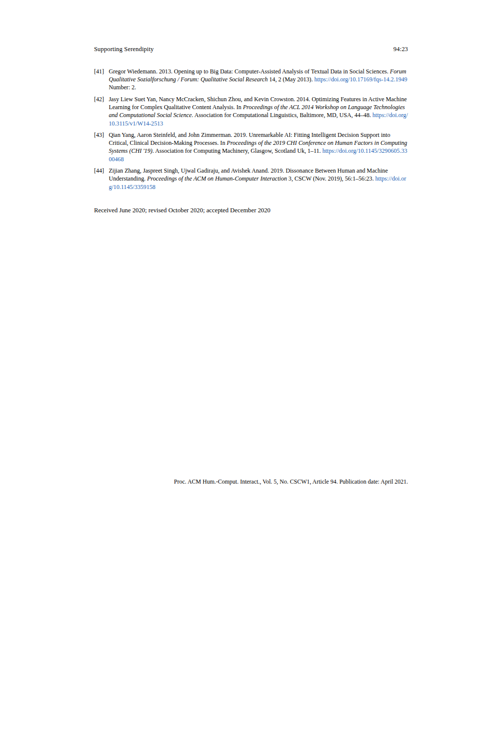Supporting Serendipity 94:23
[41] Gregor Wiedemann. 2013. Opening up to Big Data: Computer-Assisted Analysis of Textual Data in Social Sciences. Forum Qualitative Sozialforschung / Forum: Qualitative Social Research 14, 2 (May 2013). https://doi.org/10.17169/fqs-14.2.1949 Number: 2.
[42] Jasy Liew Suet Yan, Nancy McCracken, Shichun Zhou, and Kevin Crowston. 2014. Optimizing Features in Active Machine Learning for Complex Qualitative Content Analysis. In Proceedings of the ACL 2014 Workshop on Language Technologies and Computational Social Science. Association for Computational Linguistics, Baltimore, MD, USA, 44–48. https://doi.org/10.3115/v1/W14-2513
[43] Qian Yang, Aaron Steinfeld, and John Zimmerman. 2019. Unremarkable AI: Fitting Intelligent Decision Support into Critical, Clinical Decision-Making Processes. In Proceedings of the 2019 CHI Conference on Human Factors in Computing Systems (CHI '19). Association for Computing Machinery, Glasgow, Scotland Uk, 1–11. https://doi.org/10.1145/3290605.3300468
[44] Zijian Zhang, Jaspreet Singh, Ujwal Gadiraju, and Avishek Anand. 2019. Dissonance Between Human and Machine Understanding. Proceedings of the ACM on Human-Computer Interaction 3, CSCW (Nov. 2019), 56:1–56:23. https://doi.org/10.1145/3359158
Received June 2020; revised October 2020; accepted December 2020
Proc. ACM Hum.-Comput. Interact., Vol. 5, No. CSCW1, Article 94. Publication date: April 2021.